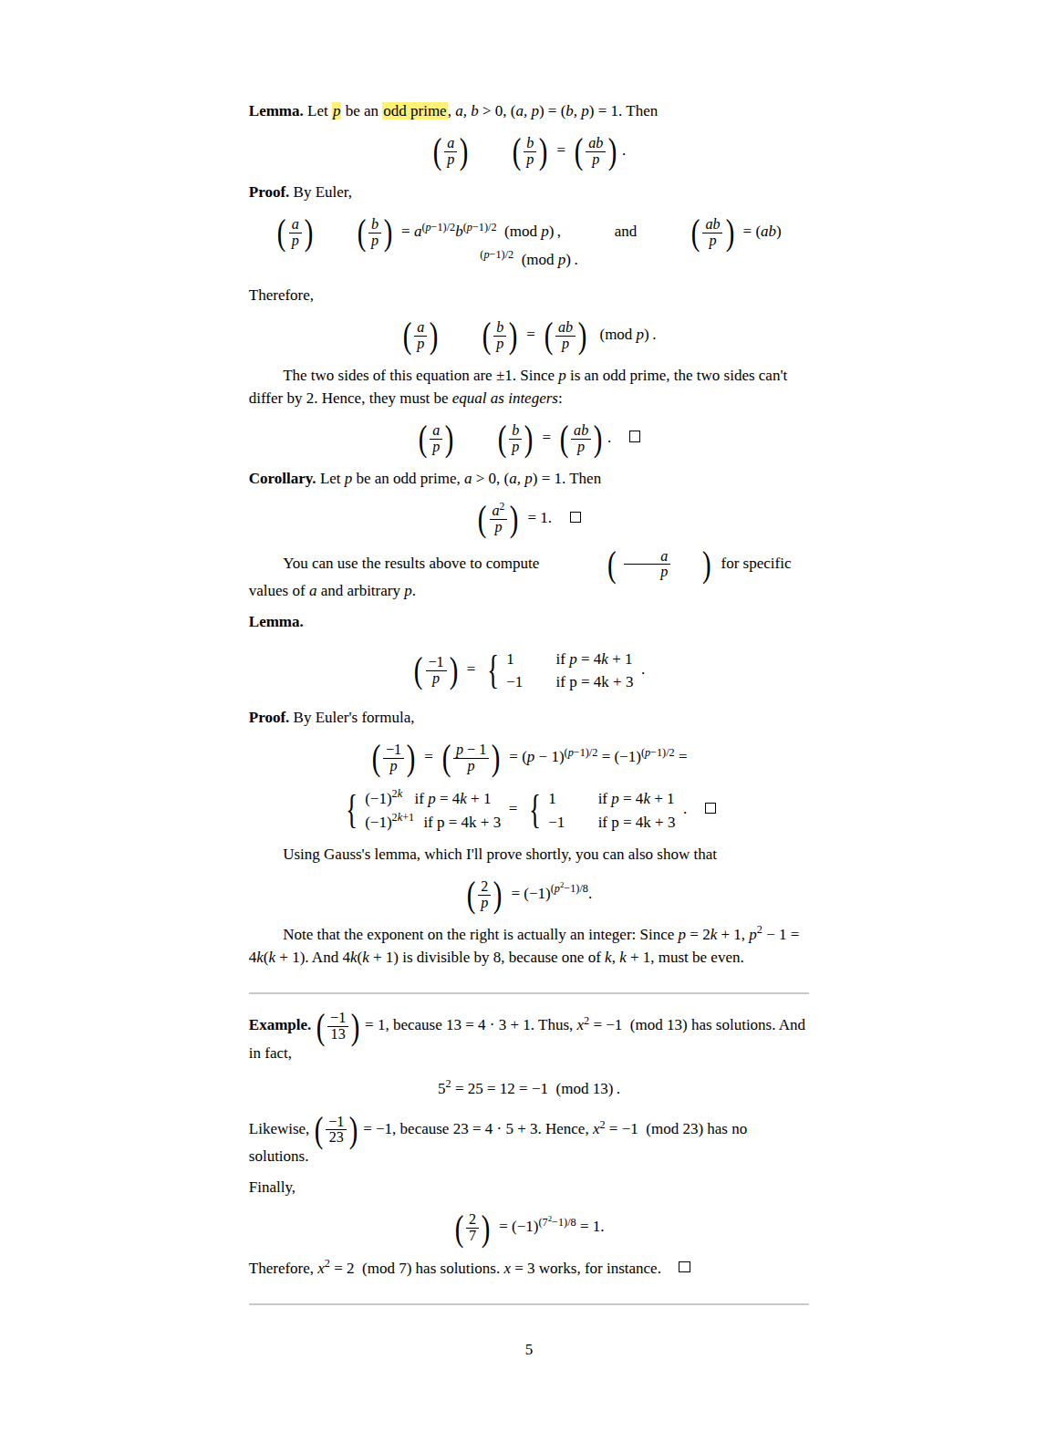Lemma. Let p be an odd prime, a, b > 0, (a, p) = (b, p) = 1. Then
(ap) (bp) = (ab p) .
Proof. By Euler,
(ap) (bp) = a(p−1)/2b(p−1)/2 (mod p) , and (ab p) = (ab)(p−1)/2 (mod p) .
Therefore,
(ap) (bp) = (ab p) (mod p) .
The two sides of this equation are ±1. Since p is an odd prime, the two sides can't differ by 2. Hence, they must be equal as integers:
(ap) (bp) = (ab p) .
Corollary. Let p be an odd prime, a > 0, (a, p) = 1. Then
(a2 p) = 1.
You can use the results above to compute (ap) for specific values of a and arbitrary p.
Lemma.
(−1 p) = { 1 if p = 4k + 1 −1 if p = 4k + 3 .
Proof. By Euler's formula,
(−1 p) = (p − 1 p) = (p − 1)(p−1)/2 = (−1)(p−1)/2 =
{ (−1)2k if p = 4k + 1 (−1)2k+1 if p = 4k + 3 = { 1 if p = 4k + 1 −1 if p = 4k + 3 .
Using Gauss's lemma, which I'll prove shortly, you can also show that
(2 p) = (−1)(p2−1)/8.
Note that the exponent on the right is actually an integer: Since p = 2k + 1, p2 − 1 = 4k(k + 1). And 4k(k + 1) is divisible by 8, because one of k, k + 1, must be even.
Example. (−113) = 1, because 13 = 4 · 3 + 1. Thus, x2 = −1 (mod 13) has solutions. And in fact,
52 = 25 = 12 = −1 (mod 13) .
Likewise, (−123) = −1, because 23 = 4 · 5 + 3. Hence, x2 = −1 (mod 23) has no solutions.
Finally,
(27) = (−1)(72−1)/8 = 1.
Therefore, x2 = 2 (mod 7) has solutions. x = 3 works, for instance.
5